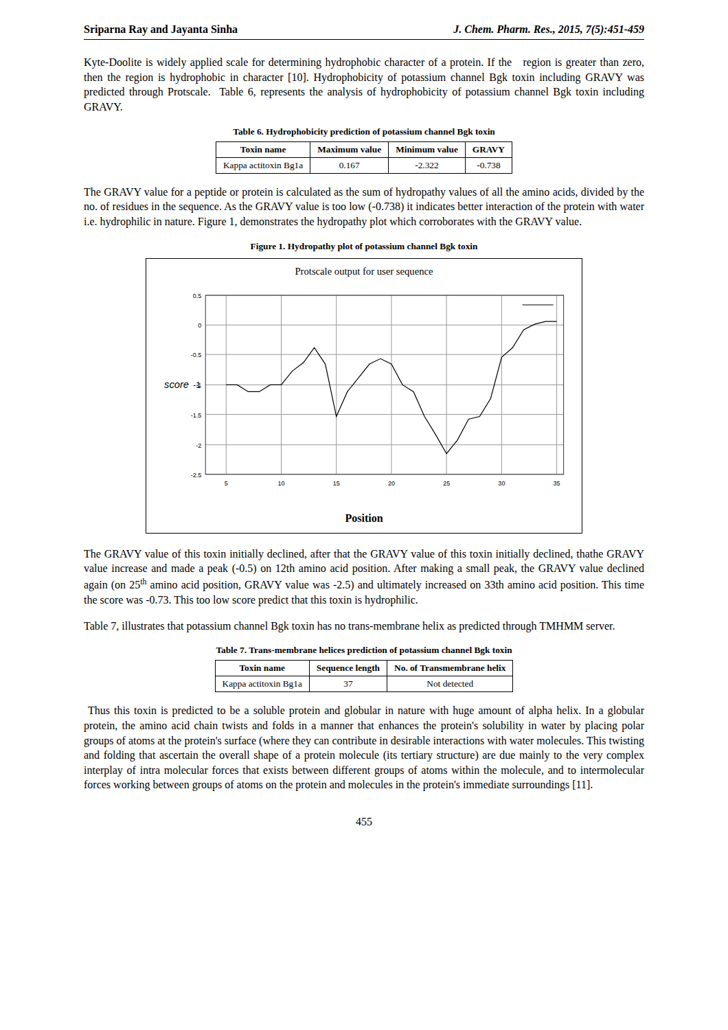Sriparna Ray and Jayanta Sinha J. Chem. Pharm. Res., 2015, 7(5):451-459
Kyte-Doolite is widely applied scale for determining hydrophobic character of a protein. If the region is greater than zero, then the region is hydrophobic in character [10]. Hydrophobicity of potassium channel Bgk toxin including GRAVY was predicted through Protscale. Table 6, represents the analysis of hydrophobicity of potassium channel Bgk toxin including GRAVY.
Table 6. Hydrophobicity prediction of potassium channel Bgk toxin
| Toxin name | Maximum value | Minimum value | GRAVY |
| --- | --- | --- | --- |
| Kappa actitoxin Bg1a | 0.167 | -2.322 | -0.738 |
The GRAVY value for a peptide or protein is calculated as the sum of hydropathy values of all the amino acids, divided by the no. of residues in the sequence. As the GRAVY value is too low (-0.738) it indicates better interaction of the protein with water i.e. hydrophilic in nature. Figure 1, demonstrates the hydropathy plot which corroborates with the GRAVY value.
Figure 1. Hydropathy plot of potassium channel Bgk toxin
Protscale output for user sequence
0.5 0 -0.5 -1 -1.5 -2 -2.5 5 10 15 20 25 30 35 score -1
Position
The GRAVY value of this toxin initially declined, after that the GRAVY value of this toxin initially declined, thathe GRAVY value increase and made a peak (-0.5) on 12th amino acid position. After making a small peak, the GRAVY value declined again (on 25th amino acid position, GRAVY value was -2.5) and ultimately increased on 33th amino acid position. This time the score was -0.73. This too low score predict that this toxin is hydrophilic.
Table 7, illustrates that potassium channel Bgk toxin has no trans-membrane helix as predicted through TMHMM server.
Table 7. Trans-membrane helices prediction of potassium channel Bgk toxin
| Toxin name | Sequence length | No. of Transmembrane helix |
| --- | --- | --- |
| Kappa actitoxin Bg1a | 37 | Not detected |
Thus this toxin is predicted to be a soluble protein and globular in nature with huge amount of alpha helix. In a globular protein, the amino acid chain twists and folds in a manner that enhances the protein's solubility in water by placing polar groups of atoms at the protein's surface (where they can contribute in desirable interactions with water molecules. This twisting and folding that ascertain the overall shape of a protein molecule (its tertiary structure) are due mainly to the very complex interplay of intra molecular forces that exists between different groups of atoms within the molecule, and to intermolecular forces working between groups of atoms on the protein and molecules in the protein's immediate surroundings [11].
455